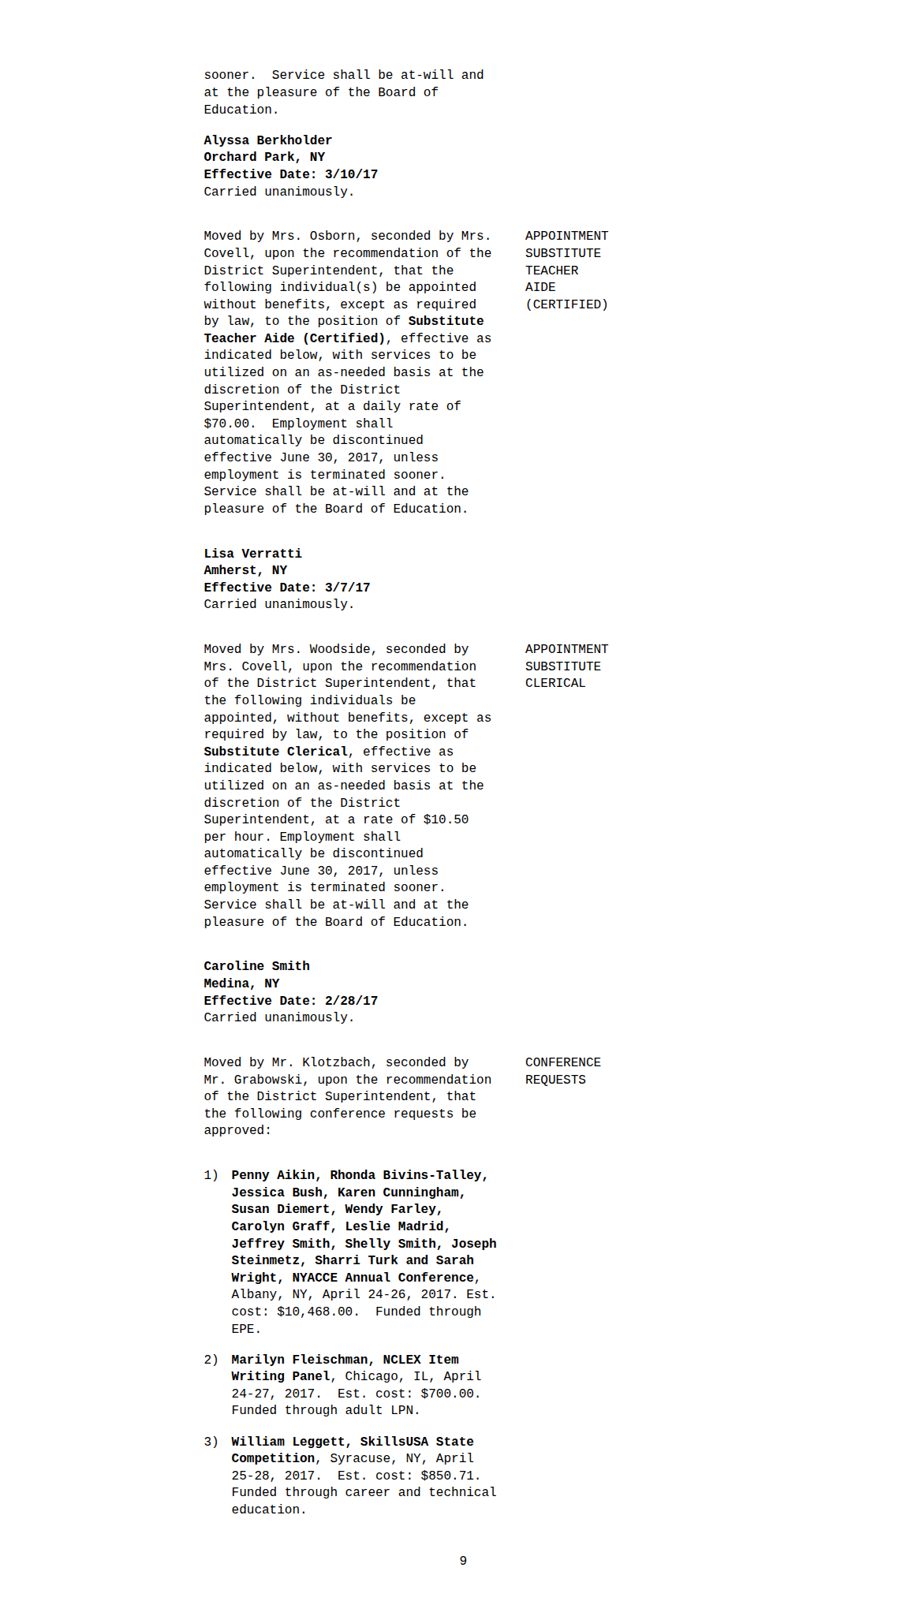sooner. Service shall be at-will and at the pleasure of the Board of Education.
Alyssa Berkholder
Orchard Park, NY
Effective Date: 3/10/17
Carried unanimously.
Moved by Mrs. Osborn, seconded by Mrs. Covell, upon the recommendation of the District Superintendent, that the following individual(s) be appointed without benefits, except as required by law, to the position of Substitute Teacher Aide (Certified), effective as indicated below, with services to be utilized on an as-needed basis at the discretion of the District Superintendent, at a daily rate of $70.00. Employment shall automatically be discontinued effective June 30, 2017, unless employment is terminated sooner. Service shall be at-will and at the pleasure of the Board of Education.
APPOINTMENT SUBSTITUTE TEACHER AIDE (CERTIFIED)
Lisa Verratti
Amherst, NY
Effective Date: 3/7/17
Carried unanimously.
Moved by Mrs. Woodside, seconded by Mrs. Covell, upon the recommendation of the District Superintendent, that the following individuals be appointed, without benefits, except as required by law, to the position of Substitute Clerical, effective as indicated below, with services to be utilized on an as-needed basis at the discretion of the District Superintendent, at a rate of $10.50 per hour. Employment shall automatically be discontinued effective June 30, 2017, unless employment is terminated sooner. Service shall be at-will and at the pleasure of the Board of Education.
APPOINTMENT SUBSTITUTE CLERICAL
Caroline Smith
Medina, NY
Effective Date: 2/28/17
Carried unanimously.
Moved by Mr. Klotzbach, seconded by Mr. Grabowski, upon the recommendation of the District Superintendent, that the following conference requests be approved:
CONFERENCE REQUESTS
Penny Aikin, Rhonda Bivins-Talley, Jessica Bush, Karen Cunningham, Susan Diemert, Wendy Farley, Carolyn Graff, Leslie Madrid, Jeffrey Smith, Shelly Smith, Joseph Steinmetz, Sharri Turk and Sarah Wright, NYACCE Annual Conference, Albany, NY, April 24-26, 2017. Est. cost: $10,468.00. Funded through EPE.
Marilyn Fleischman, NCLEX Item Writing Panel, Chicago, IL, April 24-27, 2017. Est. cost: $700.00. Funded through adult LPN.
William Leggett, SkillsUSA State Competition, Syracuse, NY, April 25-28, 2017. Est. cost: $850.71. Funded through career and technical education.
9